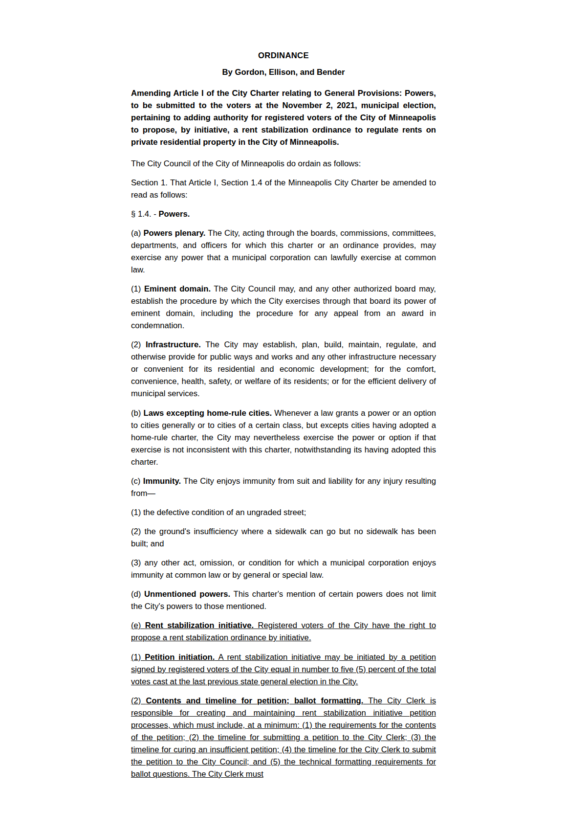ORDINANCE
By Gordon, Ellison, and Bender
Amending Article I of the City Charter relating to General Provisions: Powers, to be submitted to the voters at the November 2, 2021, municipal election, pertaining to adding authority for registered voters of the City of Minneapolis to propose, by initiative, a rent stabilization ordinance to regulate rents on private residential property in the City of Minneapolis.
The City Council of the City of Minneapolis do ordain as follows:
Section 1. That Article I, Section 1.4 of the Minneapolis City Charter be amended to read as follows:
§ 1.4. - Powers.
(a) Powers plenary. The City, acting through the boards, commissions, committees, departments, and officers for which this charter or an ordinance provides, may exercise any power that a municipal corporation can lawfully exercise at common law.
(1) Eminent domain. The City Council may, and any other authorized board may, establish the procedure by which the City exercises through that board its power of eminent domain, including the procedure for any appeal from an award in condemnation.
(2) Infrastructure. The City may establish, plan, build, maintain, regulate, and otherwise provide for public ways and works and any other infrastructure necessary or convenient for its residential and economic development; for the comfort, convenience, health, safety, or welfare of its residents; or for the efficient delivery of municipal services.
(b) Laws excepting home-rule cities. Whenever a law grants a power or an option to cities generally or to cities of a certain class, but excepts cities having adopted a home-rule charter, the City may nevertheless exercise the power or option if that exercise is not inconsistent with this charter, notwithstanding its having adopted this charter.
(c) Immunity. The City enjoys immunity from suit and liability for any injury resulting from—
(1) the defective condition of an ungraded street;
(2) the ground's insufficiency where a sidewalk can go but no sidewalk has been built; and
(3) any other act, omission, or condition for which a municipal corporation enjoys immunity at common law or by general or special law.
(d) Unmentioned powers. This charter's mention of certain powers does not limit the City's powers to those mentioned.
(e) Rent stabilization initiative. Registered voters of the City have the right to propose a rent stabilization ordinance by initiative.
(1) Petition initiation. A rent stabilization initiative may be initiated by a petition signed by registered voters of the City equal in number to five (5) percent of the total votes cast at the last previous state general election in the City.
(2) Contents and timeline for petition; ballot formatting. The City Clerk is responsible for creating and maintaining rent stabilization initiative petition processes, which must include, at a minimum: (1) the requirements for the contents of the petition; (2) the timeline for submitting a petition to the City Clerk; (3) the timeline for curing an insufficient petition; (4) the timeline for the City Clerk to submit the petition to the City Council; and (5) the technical formatting requirements for ballot questions. The City Clerk must